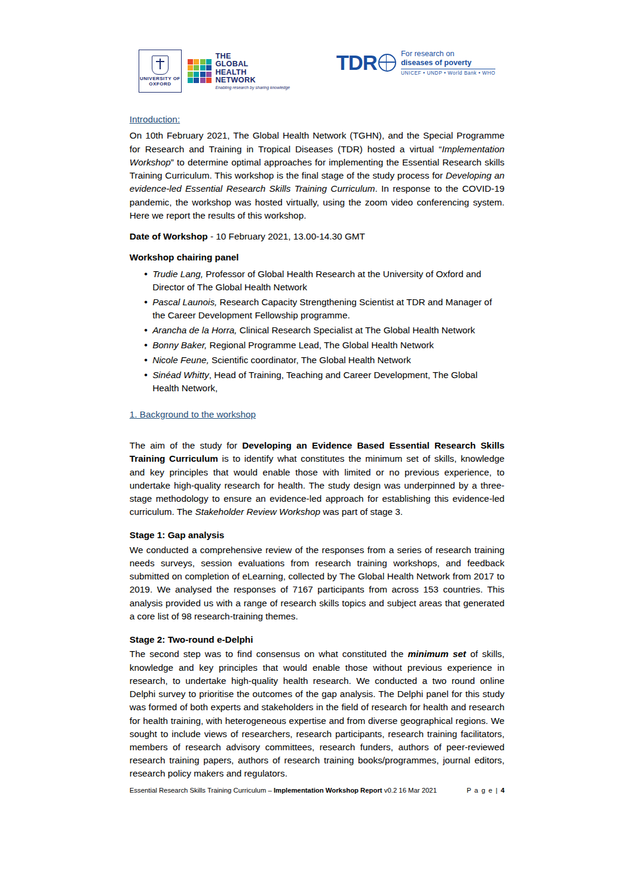UNIVERSITY OF
OXFORD
THE
GLOBAL
HEALTH
NETWORK Enabling research by sharing knowledge
TDR
For research on
diseases of poverty
UNICEF • UNDP • World Bank • WHO
Introduction:
On 10th February 2021, The Global Health Network (TGHN), and the Special Programme for Research and Training in Tropical Diseases (TDR) hosted a virtual “Implementation Workshop” to determine optimal approaches for implementing the Essential Research skills Training Curriculum. This workshop is the final stage of the study process for Developing an evidence-led Essential Research Skills Training Curriculum. In response to the COVID-19 pandemic, the workshop was hosted virtually, using the zoom video conferencing system. Here we report the results of this workshop.
Date of Workshop - 10 February 2021, 13.00-14.30 GMT
Workshop chairing panel
Trudie Lang, Professor of Global Health Research at the University of Oxford and Director of The Global Health Network
Pascal Launois, Research Capacity Strengthening Scientist at TDR and Manager of the Career Development Fellowship programme.
Arancha de la Horra, Clinical Research Specialist at The Global Health Network
Bonny Baker, Regional Programme Lead, The Global Health Network
Nicole Feune, Scientific coordinator, The Global Health Network
Sinéad Whitty, Head of Training, Teaching and Career Development, The Global Health Network,
1. Background to the workshop
The aim of the study for Developing an Evidence Based Essential Research Skills Training Curriculum is to identify what constitutes the minimum set of skills, knowledge and key principles that would enable those with limited or no previous experience, to undertake high-quality research for health. The study design was underpinned by a three-stage methodology to ensure an evidence-led approach for establishing this evidence-led curriculum. The Stakeholder Review Workshop was part of stage 3.
Stage 1: Gap analysis
We conducted a comprehensive review of the responses from a series of research training needs surveys, session evaluations from research training workshops, and feedback submitted on completion of eLearning, collected by The Global Health Network from 2017 to 2019. We analysed the responses of 7167 participants from across 153 countries. This analysis provided us with a range of research skills topics and subject areas that generated a core list of 98 research-training themes.
Stage 2: Two-round e-Delphi
The second step was to find consensus on what constituted the minimum set of skills, knowledge and key principles that would enable those without previous experience in research, to undertake high-quality health research. We conducted a two round online Delphi survey to prioritise the outcomes of the gap analysis. The Delphi panel for this study was formed of both experts and stakeholders in the field of research for health and research for health training, with heterogeneous expertise and from diverse geographical regions. We sought to include views of researchers, research participants, research training facilitators, members of research advisory committees, research funders, authors of peer-reviewed research training papers, authors of research training books/programmes, journal editors, research policy makers and regulators.
Essential Research Skills Training Curriculum – Implementation Workshop Report v0.2 16 Mar 2021
P a g e | 4